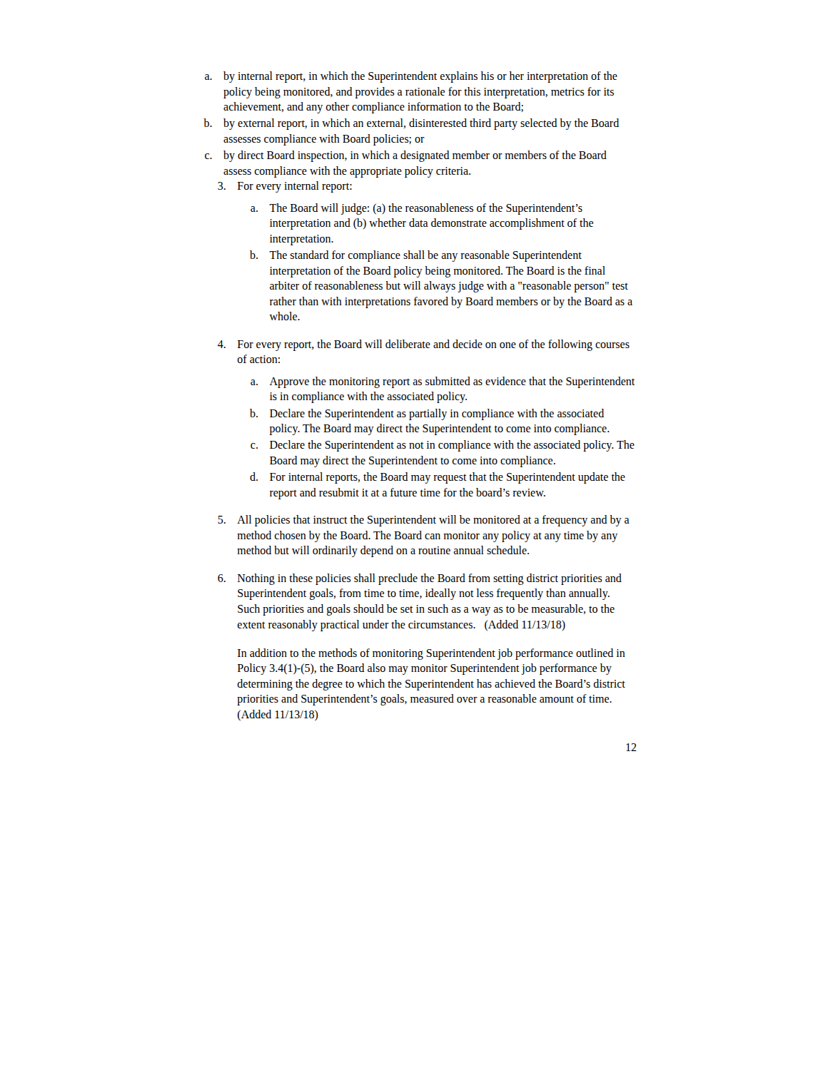by internal report, in which the Superintendent explains his or her interpretation of the policy being monitored, and provides a rationale for this interpretation, metrics for its achievement, and any other compliance information to the Board;
by external report, in which an external, disinterested third party selected by the Board assesses compliance with Board policies; or
by direct Board inspection, in which a designated member or members of the Board assess compliance with the appropriate policy criteria.
For every internal report:
The Board will judge: (a) the reasonableness of the Superintendent’s interpretation and (b) whether data demonstrate accomplishment of the interpretation.
The standard for compliance shall be any reasonable Superintendent interpretation of the Board policy being monitored. The Board is the final arbiter of reasonableness but will always judge with a "reasonable person" test rather than with interpretations favored by Board members or by the Board as a whole.
For every report, the Board will deliberate and decide on one of the following courses of action:
Approve the monitoring report as submitted as evidence that the Superintendent is in compliance with the associated policy.
Declare the Superintendent as partially in compliance with the associated policy. The Board may direct the Superintendent to come into compliance.
Declare the Superintendent as not in compliance with the associated policy. The Board may direct the Superintendent to come into compliance.
For internal reports, the Board may request that the Superintendent update the report and resubmit it at a future time for the board’s review.
All policies that instruct the Superintendent will be monitored at a frequency and by a method chosen by the Board. The Board can monitor any policy at any time by any method but will ordinarily depend on a routine annual schedule.
Nothing in these policies shall preclude the Board from setting district priorities and Superintendent goals, from time to time, ideally not less frequently than annually. Such priorities and goals should be set in such as a way as to be measurable, to the extent reasonably practical under the circumstances. (Added 11/13/18)
In addition to the methods of monitoring Superintendent job performance outlined in Policy 3.4(1)-(5), the Board also may monitor Superintendent job performance by determining the degree to which the Superintendent has achieved the Board’s district priorities and Superintendent’s goals, measured over a reasonable amount of time. (Added 11/13/18)
12